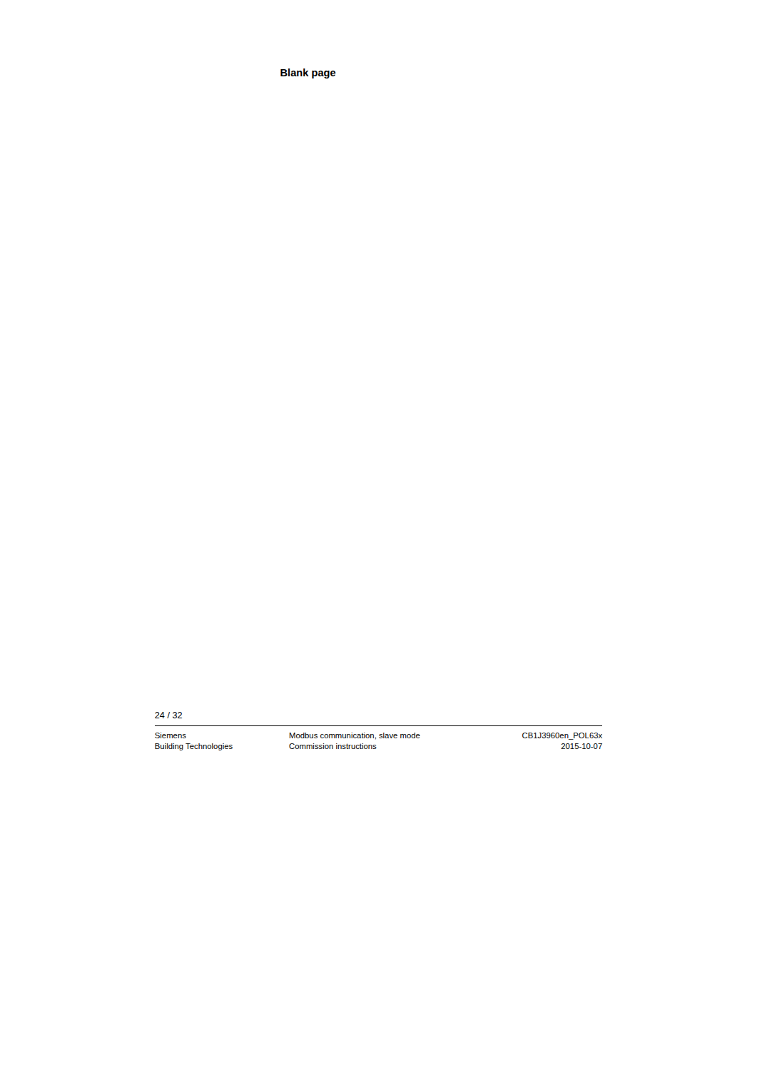Blank page
24 / 32
Siemens
Building Technologies
Modbus communication, slave mode
Commission instructions
CB1J3960en_POL63x
2015-10-07